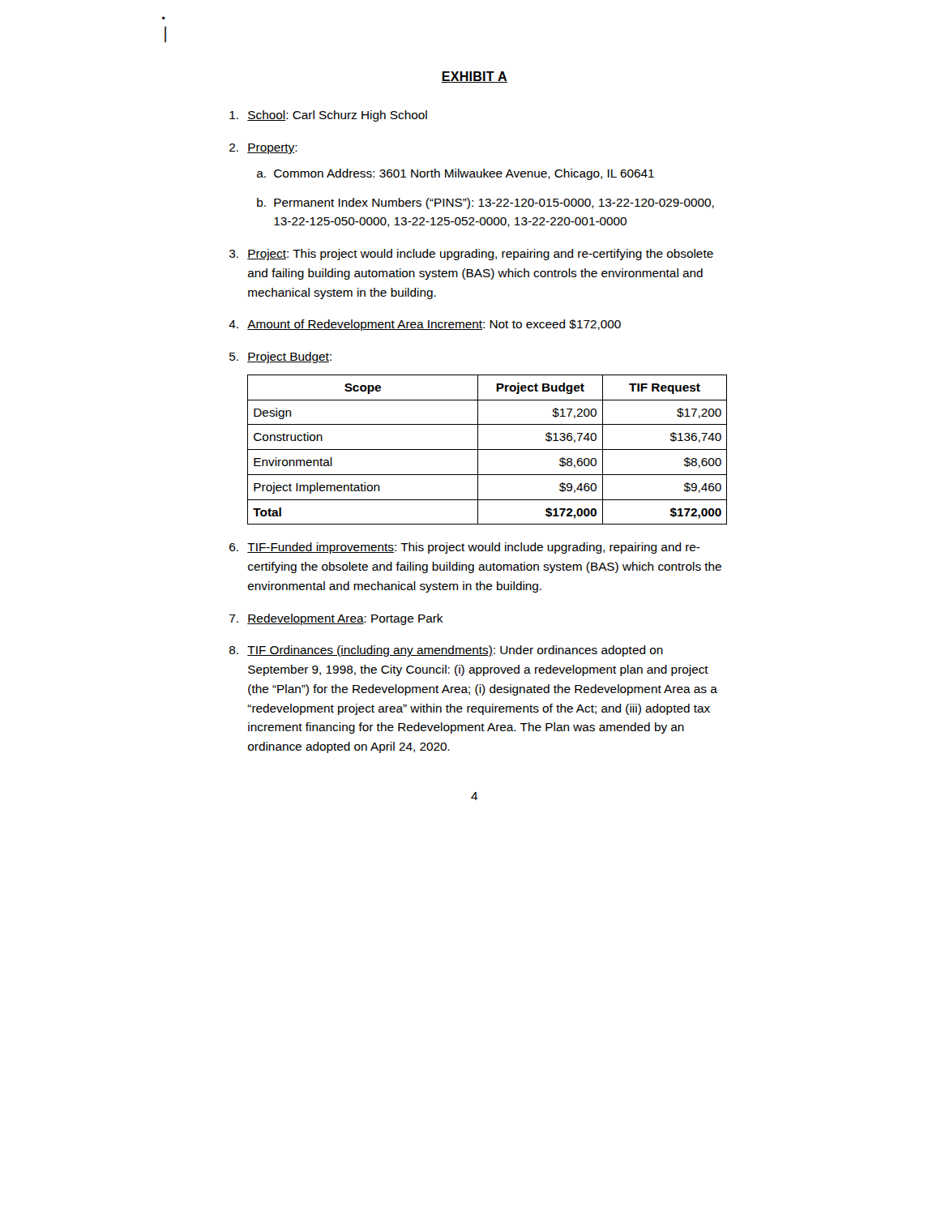•
∣
EXHIBIT A
School: Carl Schurz High School
Property:
Common Address: 3601 North Milwaukee Avenue, Chicago, IL 60641
Permanent Index Numbers (“PINS”): 13-22-120-015-0000, 13-22-120-029-0000, 13-22-125-050-0000, 13-22-125-052-0000, 13-22-220-001-0000
Project: This project would include upgrading, repairing and re-certifying the obsolete and failing building automation system (BAS) which controls the environmental and mechanical system in the building.
Amount of Redevelopment Area Increment: Not to exceed $172,000
Project Budget:
| Scope | Project Budget | TIF Request |
| --- | --- | --- |
| Design | $17,200 | $17,200 |
| Construction | $136,740 | $136,740 |
| Environmental | $8,600 | $8,600 |
| Project Implementation | $9,460 | $9,460 |
| Total | $172,000 | $172,000 |
TIF-Funded improvements: This project would include upgrading, repairing and re-certifying the obsolete and failing building automation system (BAS) which controls the environmental and mechanical system in the building.
Redevelopment Area: Portage Park
TIF Ordinances (including any amendments): Under ordinances adopted on September 9, 1998, the City Council: (i) approved a redevelopment plan and project (the “Plan”) for the Redevelopment Area; (i) designated the Redevelopment Area as a “redevelopment project area” within the requirements of the Act; and (iii) adopted tax increment financing for the Redevelopment Area. The Plan was amended by an ordinance adopted on April 24, 2020.
4